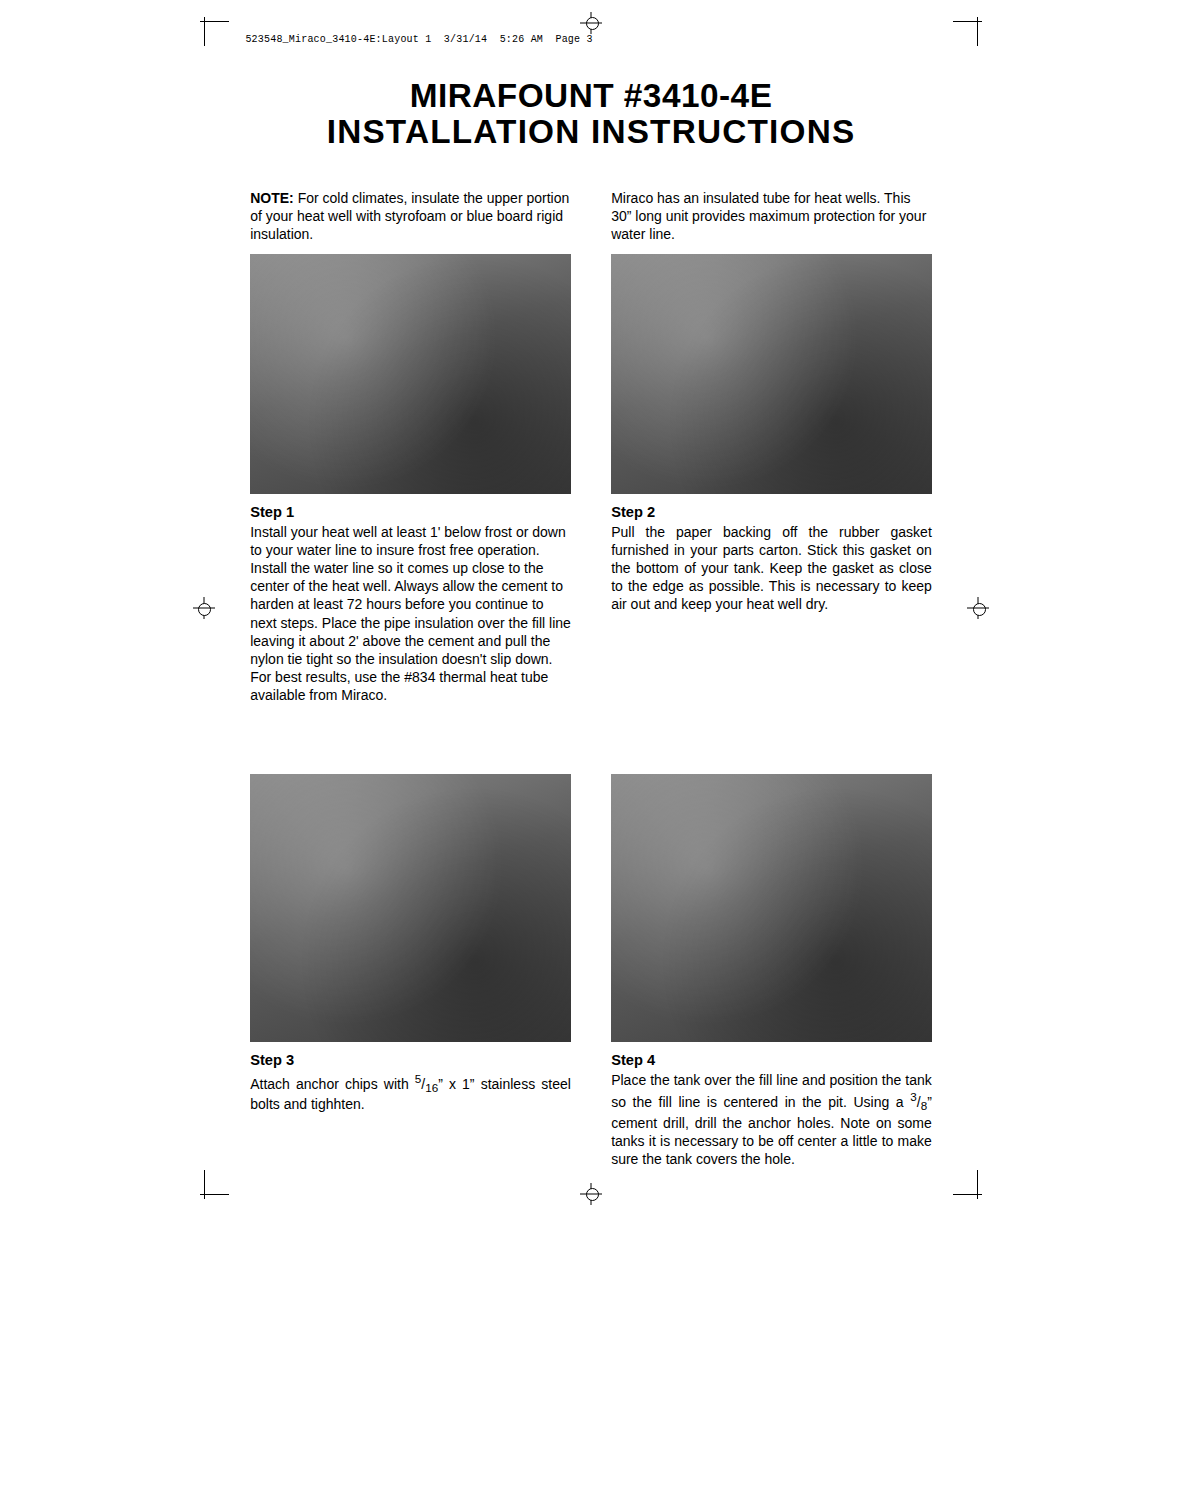523548_Miraco_3410-4E:Layout 1 3/31/14 5:26 AM Page 3
MIRAFOUNT #3410-4EINSTALLATION INSTRUCTIONS
NOTE: For cold climates, insulate the upper portion of your heat well with styrofoam or blue board rigid insulation.
Step 1
Install your heat well at least 1' below frost or down to your water line to insure frost free operation. Install the water line so it comes up close to the center of the heat well. Always allow the cement to harden at least 72 hours before you continue to next steps. Place the pipe insulation over the fill line leaving it about 2' above the cement and pull the nylon tie tight so the insulation doesn't slip down. For best results, use the #834 thermal heat tube available from Miraco.
Miraco has an insulated tube for heat wells. This 30” long unit provides maximum protection for your water line.
Step 2
Pull the paper backing off the rubber gasket furnished in your parts carton. Stick this gasket on the bottom of your tank. Keep the gasket as close to the edge as possible. This is necessary to keep air out and keep your heat well dry.
Step 3
Attach anchor chips with 5/16” x 1” stainless steel bolts and tighhten.
Step 4
Place the tank over the fill line and position the tank so the fill line is centered in the pit. Using a 3/8” cement drill, drill the anchor holes. Note on some tanks it is necessary to be off center a little to make sure the tank covers the hole.